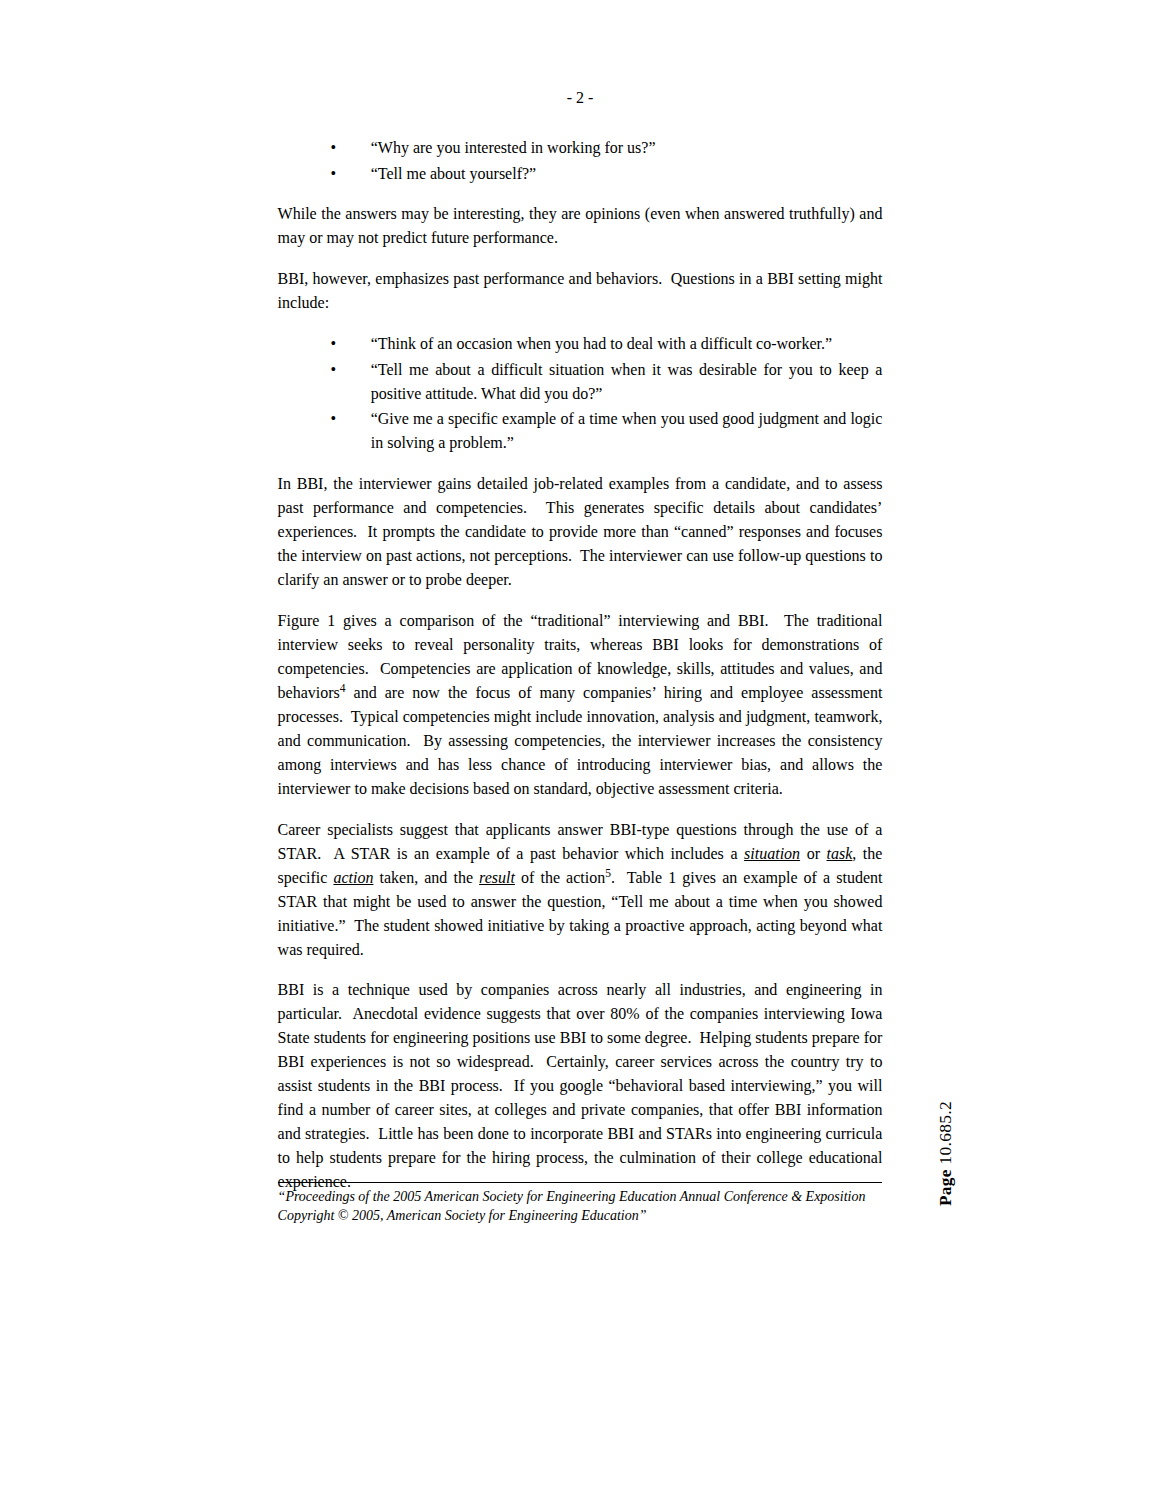- 2 -
“Why are you interested in working for us?”
“Tell me about yourself?”
While the answers may be interesting, they are opinions (even when answered truthfully) and may or may not predict future performance.
BBI, however, emphasizes past performance and behaviors. Questions in a BBI setting might include:
“Think of an occasion when you had to deal with a difficult co-worker.”
“Tell me about a difficult situation when it was desirable for you to keep a positive attitude. What did you do?”
“Give me a specific example of a time when you used good judgment and logic in solving a problem.”
In BBI, the interviewer gains detailed job-related examples from a candidate, and to assess past performance and competencies. This generates specific details about candidates’ experiences. It prompts the candidate to provide more than “canned” responses and focuses the interview on past actions, not perceptions. The interviewer can use follow-up questions to clarify an answer or to probe deeper.
Figure 1 gives a comparison of the “traditional” interviewing and BBI. The traditional interview seeks to reveal personality traits, whereas BBI looks for demonstrations of competencies. Competencies are application of knowledge, skills, attitudes and values, and behaviors4 and are now the focus of many companies’ hiring and employee assessment processes. Typical competencies might include innovation, analysis and judgment, teamwork, and communication. By assessing competencies, the interviewer increases the consistency among interviews and has less chance of introducing interviewer bias, and allows the interviewer to make decisions based on standard, objective assessment criteria.
Career specialists suggest that applicants answer BBI-type questions through the use of a STAR. A STAR is an example of a past behavior which includes a situation or task, the specific action taken, and the result of the action5. Table 1 gives an example of a student STAR that might be used to answer the question, “Tell me about a time when you showed initiative.” The student showed initiative by taking a proactive approach, acting beyond what was required.
BBI is a technique used by companies across nearly all industries, and engineering in particular. Anecdotal evidence suggests that over 80% of the companies interviewing Iowa State students for engineering positions use BBI to some degree. Helping students prepare for BBI experiences is not so widespread. Certainly, career services across the country try to assist students in the BBI process. If you google “behavioral based interviewing,” you will find a number of career sites, at colleges and private companies, that offer BBI information and strategies. Little has been done to incorporate BBI and STARs into engineering curricula to help students prepare for the hiring process, the culmination of their college educational experience.
“Proceedings of the 2005 American Society for Engineering Education Annual Conference & Exposition Copyright © 2005, American Society for Engineering Education”
Page 10.685.2